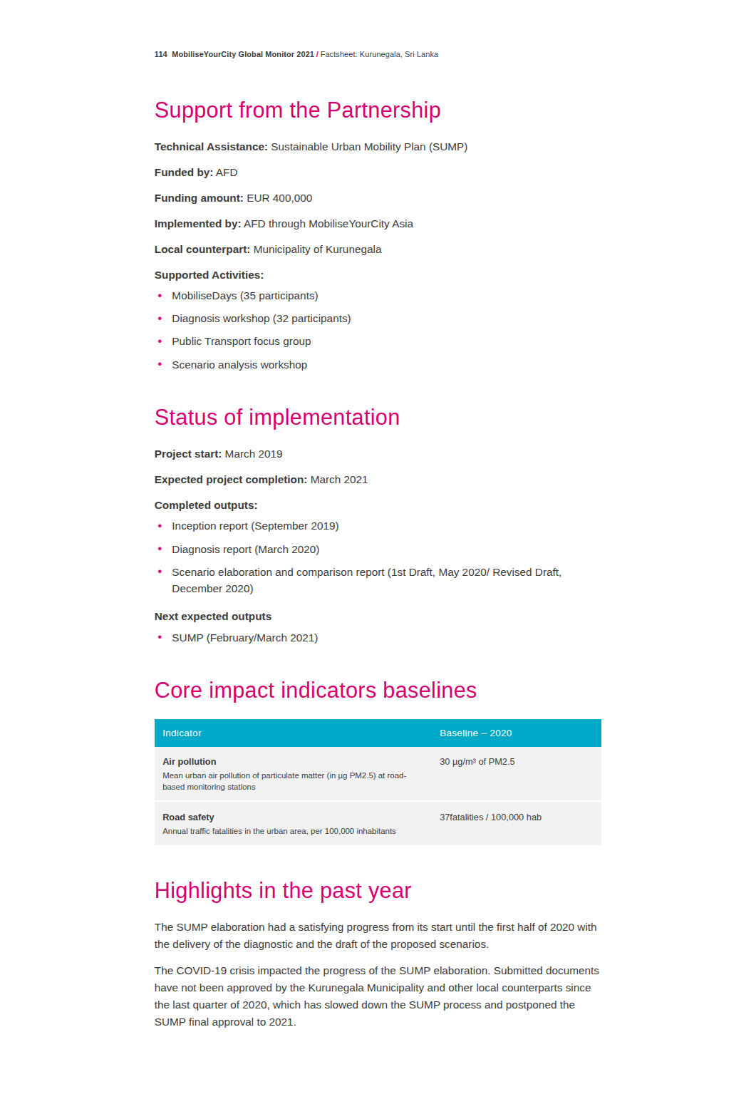114 MobiliseYourCity Global Monitor 2021/Factsheet: Kurunegala, Sri Lanka
Support from the Partnership
Technical Assistance: Sustainable Urban Mobility Plan (SUMP)
Funded by: AFD
Funding amount: EUR 400,000
Implemented by: AFD through MobiliseYourCity Asia
Local counterpart: Municipality of Kurunegala
Supported Activities:
MobiliseDays (35 participants)
Diagnosis workshop (32 participants)
Public Transport focus group
Scenario analysis workshop
Status of implementation
Project start: March 2019
Expected project completion: March 2021
Completed outputs:
Inception report (September 2019)
Diagnosis report (March 2020)
Scenario elaboration and comparison report (1st Draft, May 2020/ Revised Draft, December 2020)
Next expected outputs
SUMP (February/March 2021)
Core impact indicators baselines
| Indicator | Baseline – 2020 |
| --- | --- |
| Air pollution Mean urban air pollution of particulate matter (in µg PM2.5) at road-based monitoring stations | 30 µg/m³ of PM2.5 |
| Road safety Annual traffic fatalities in the urban area, per 100,000 inhabitants | 37fatalities / 100,000 hab |
Highlights in the past year
The SUMP elaboration had a satisfying progress from its start until the first half of 2020 with the delivery of the diagnostic and the draft of the proposed scenarios.
The COVID-19 crisis impacted the progress of the SUMP elaboration. Submitted documents have not been approved by the Kurunegala Municipality and other local counterparts since the last quarter of 2020, which has slowed down the SUMP process and postponed the SUMP final approval to 2021.